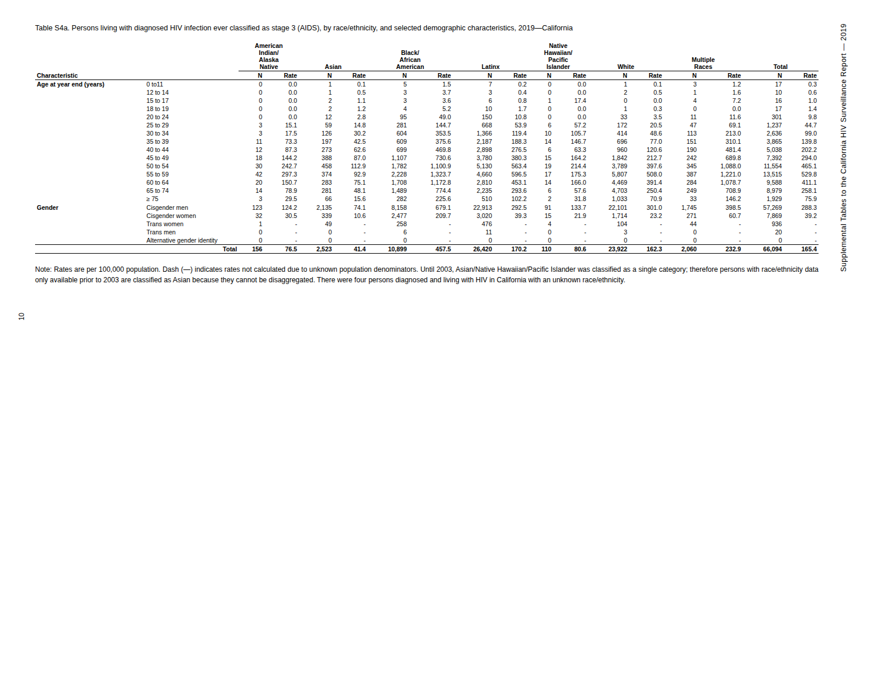Supplemental Tables to the California HIV Surveillance Report — 2019
Table S4a. Persons living with diagnosed HIV infection ever classified as stage 3 (AIDS), by race/ethnicity, and selected demographic characteristics, 2019—California
| | | American Indian/ Alaska Native | Asian | Black/ African American | Latinx | Native Hawaiian/ Pacific Islander | White | Multiple Races | Total |
| --- | --- | --- | --- | --- | --- | --- | --- | --- | --- |
| Characteristic | | N | Rate | N | Rate | N | Rate | N | Rate | N | Rate | N | Rate | N | Rate | N | Rate |
| Age at year end (years) | 0 to11 | 0 | 0.0 | 1 | 0.1 | 5 | 1.5 | 7 | 0.2 | 0 | 0.0 | 1 | 0.1 | 3 | 1.2 | 17 | 0.3 |
| | 12 to 14 | 0 | 0.0 | 1 | 0.5 | 3 | 3.7 | 3 | 0.4 | 0 | 0.0 | 2 | 0.5 | 1 | 1.6 | 10 | 0.6 |
| | 15 to 17 | 0 | 0.0 | 2 | 1.1 | 3 | 3.6 | 6 | 0.8 | 1 | 17.4 | 0 | 0.0 | 4 | 7.2 | 16 | 1.0 |
| | 18 to 19 | 0 | 0.0 | 2 | 1.2 | 4 | 5.2 | 10 | 1.7 | 0 | 0.0 | 1 | 0.3 | 0 | 0.0 | 17 | 1.4 |
| | 20 to 24 | 0 | 0.0 | 12 | 2.8 | 95 | 49.0 | 150 | 10.8 | 0 | 0.0 | 33 | 3.5 | 11 | 11.6 | 301 | 9.8 |
| | 25 to 29 | 3 | 15.1 | 59 | 14.8 | 281 | 144.7 | 668 | 53.9 | 6 | 57.2 | 172 | 20.5 | 47 | 69.1 | 1,237 | 44.7 |
| | 30 to 34 | 3 | 17.5 | 126 | 30.2 | 604 | 353.5 | 1,366 | 119.4 | 10 | 105.7 | 414 | 48.6 | 113 | 213.0 | 2,636 | 99.0 |
| | 35 to 39 | 11 | 73.3 | 197 | 42.5 | 609 | 375.6 | 2,187 | 188.3 | 14 | 146.7 | 696 | 77.0 | 151 | 310.1 | 3,865 | 139.8 |
| | 40 to 44 | 12 | 87.3 | 273 | 62.6 | 699 | 469.8 | 2,898 | 276.5 | 6 | 63.3 | 960 | 120.6 | 190 | 481.4 | 5,038 | 202.2 |
| | 45 to 49 | 18 | 144.2 | 388 | 87.0 | 1,107 | 730.6 | 3,780 | 380.3 | 15 | 164.2 | 1,842 | 212.7 | 242 | 689.8 | 7,392 | 294.0 |
| | 50 to 54 | 30 | 242.7 | 458 | 112.9 | 1,782 | 1,100.9 | 5,130 | 563.4 | 19 | 214.4 | 3,789 | 397.6 | 345 | 1,088.0 | 11,554 | 465.1 |
| | 55 to 59 | 42 | 297.3 | 374 | 92.9 | 2,228 | 1,323.7 | 4,660 | 596.5 | 17 | 175.3 | 5,807 | 508.0 | 387 | 1,221.0 | 13,515 | 529.8 |
| | 60 to 64 | 20 | 150.7 | 283 | 75.1 | 1,708 | 1,172.8 | 2,810 | 453.1 | 14 | 166.0 | 4,469 | 391.4 | 284 | 1,078.7 | 9,588 | 411.1 |
| | 65 to 74 | 14 | 78.9 | 281 | 48.1 | 1,489 | 774.4 | 2,235 | 293.6 | 6 | 57.6 | 4,703 | 250.4 | 249 | 708.9 | 8,979 | 258.1 |
| | ≥ 75 | 3 | 29.5 | 66 | 15.6 | 282 | 225.6 | 510 | 102.2 | 2 | 31.8 | 1,033 | 70.9 | 33 | 146.2 | 1,929 | 75.9 |
| Gender | Cisgender men | 123 | 124.2 | 2,135 | 74.1 | 8,158 | 679.1 | 22,913 | 292.5 | 91 | 133.7 | 22,101 | 301.0 | 1,745 | 398.5 | 57,269 | 288.3 |
| | Cisgender women | 32 | 30.5 | 339 | 10.6 | 2,477 | 209.7 | 3,020 | 39.3 | 15 | 21.9 | 1,714 | 23.2 | 271 | 60.7 | 7,869 | 39.2 |
| | Trans women | 1 | - | 49 | - | 258 | - | 476 | - | 4 | - | 104 | - | 44 | - | 936 | - |
| | Trans men | 0 | - | 0 | - | 6 | - | 11 | - | 0 | - | 3 | - | 0 | - | 20 | - |
| | Alternative gender identity | 0 | - | 0 | - | 0 | - | 0 | - | 0 | - | 0 | - | 0 | - | 0 | - |
| | Total | 156 | 76.5 | 2,523 | 41.4 | 10,899 | 457.5 | 26,420 | 170.2 | 110 | 80.6 | 23,922 | 162.3 | 2,060 | 232.9 | 66,094 | 165.4 |
Note: Rates are per 100,000 population. Dash (—) indicates rates not calculated due to unknown population denominators. Until 2003, Asian/Native Hawaiian/Pacific Islander was classified as a single category; therefore persons with race/ethnicity data only available prior to 2003 are classified as Asian because they cannot be disaggregated. There were four persons diagnosed and living with HIV in California with an unknown race/ethnicity.
10